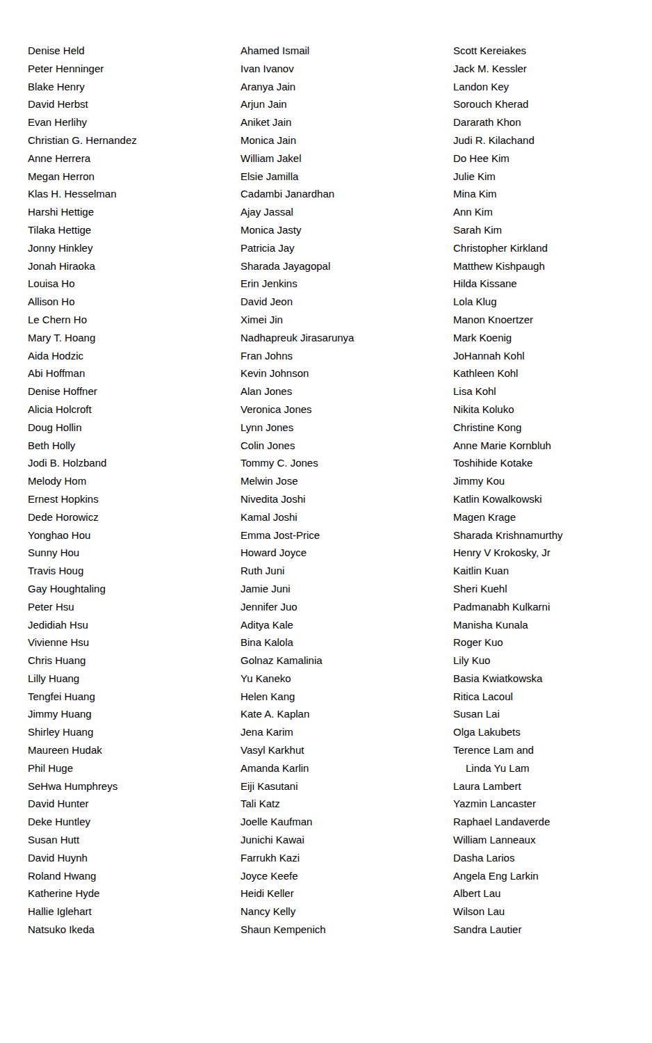Denise Held
Peter Henninger
Blake Henry
David Herbst
Evan Herlihy
Christian G. Hernandez
Anne Herrera
Megan Herron
Klas H. Hesselman
Harshi Hettige
Tilaka Hettige
Jonny Hinkley
Jonah Hiraoka
Louisa Ho
Allison Ho
Le Chern Ho
Mary T. Hoang
Aida Hodzic
Abi Hoffman
Denise Hoffner
Alicia Holcroft
Doug Hollin
Beth Holly
Jodi B. Holzband
Melody Hom
Ernest Hopkins
Dede Horowicz
Yonghao Hou
Sunny Hou
Travis Houg
Gay Houghtaling
Peter Hsu
Jedidiah Hsu
Vivienne Hsu
Chris Huang
Lilly Huang
Tengfei Huang
Jimmy Huang
Shirley Huang
Maureen Hudak
Phil Huge
SeHwa Humphreys
David Hunter
Deke Huntley
Susan Hutt
David Huynh
Roland Hwang
Katherine Hyde
Hallie Iglehart
Natsuko Ikeda
Ahamed Ismail
Ivan Ivanov
Aranya Jain
Arjun Jain
Aniket Jain
Monica Jain
William Jakel
Elsie Jamilla
Cadambi Janardhan
Ajay Jassal
Monica Jasty
Patricia Jay
Sharada Jayagopal
Erin Jenkins
David Jeon
Ximei Jin
Nadhapreuk Jirasarunya
Fran Johns
Kevin Johnson
Alan Jones
Veronica Jones
Lynn Jones
Colin Jones
Tommy C. Jones
Melwin Jose
Nivedita Joshi
Kamal Joshi
Emma Jost-Price
Howard Joyce
Ruth Juni
Jamie Juni
Jennifer Juo
Aditya Kale
Bina Kalola
Golnaz Kamalinia
Yu Kaneko
Helen Kang
Kate A. Kaplan
Jena Karim
Vasyl Karkhut
Amanda Karlin
Eiji Kasutani
Tali Katz
Joelle Kaufman
Junichi Kawai
Farrukh Kazi
Joyce Keefe
Heidi Keller
Nancy Kelly
Shaun Kempenich
Scott Kereiakes
Jack M. Kessler
Landon Key
Sorouch Kherad
Dararath Khon
Judi R. Kilachand
Do Hee Kim
Julie Kim
Mina Kim
Ann Kim
Sarah Kim
Christopher Kirkland
Matthew Kishpaugh
Hilda Kissane
Lola Klug
Manon Knoertzer
Mark Koenig
JoHannah Kohl
Kathleen Kohl
Lisa Kohl
Nikita Koluko
Christine Kong
Anne Marie Kornbluh
Toshihide Kotake
Jimmy Kou
Katlin Kowalkowski
Magen Krage
Sharada Krishnamurthy
Henry V Krokosky, Jr
Kaitlin Kuan
Sheri Kuehl
Padmanabh Kulkarni
Manisha Kunala
Roger Kuo
Lily Kuo
Basia Kwiatkowska
Ritica Lacoul
Susan Lai
Olga Lakubets
Terence Lam andLinda Yu Lam
Laura Lambert
Yazmin Lancaster
Raphael Landaverde
William Lanneaux
Dasha Larios
Angela Eng Larkin
Albert Lau
Wilson Lau
Sandra Lautier